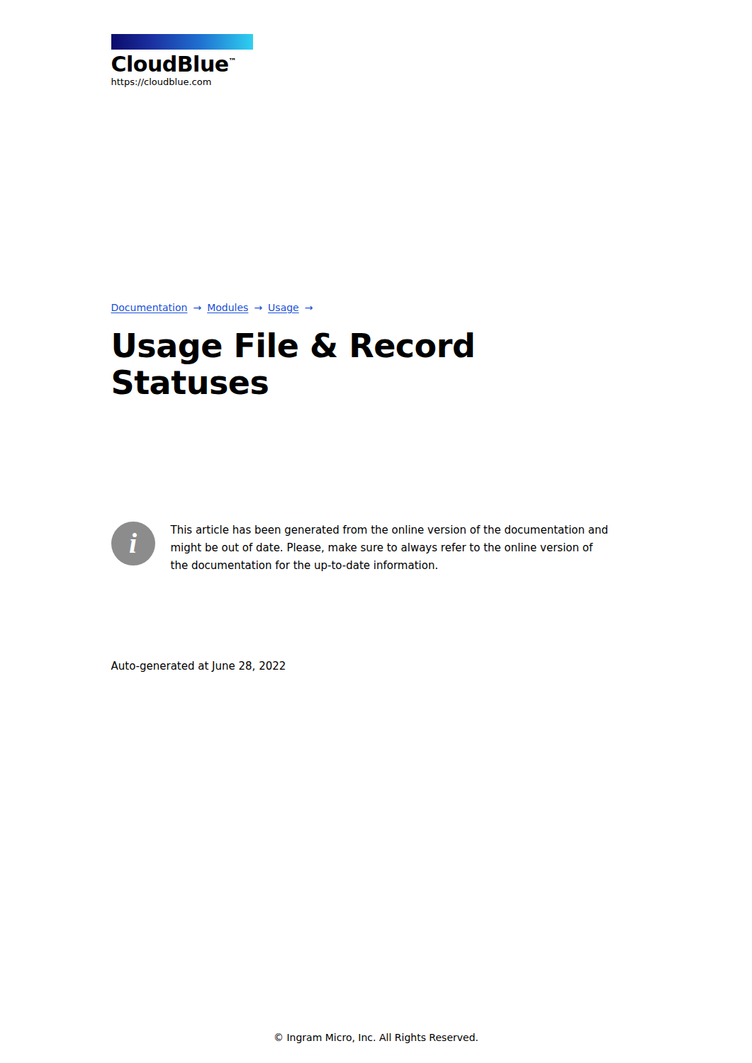CloudBlue™
https://cloudblue.com
Documentation→Modules→Usage→
Usage File & Record Statuses
i
This article has been generated from the online version of the documentation and might be out of date. Please, make sure to always refer to the online version of the documentation for the up-to-date information.
Auto-generated at June 28, 2022
© Ingram Micro, Inc. All Rights Reserved.